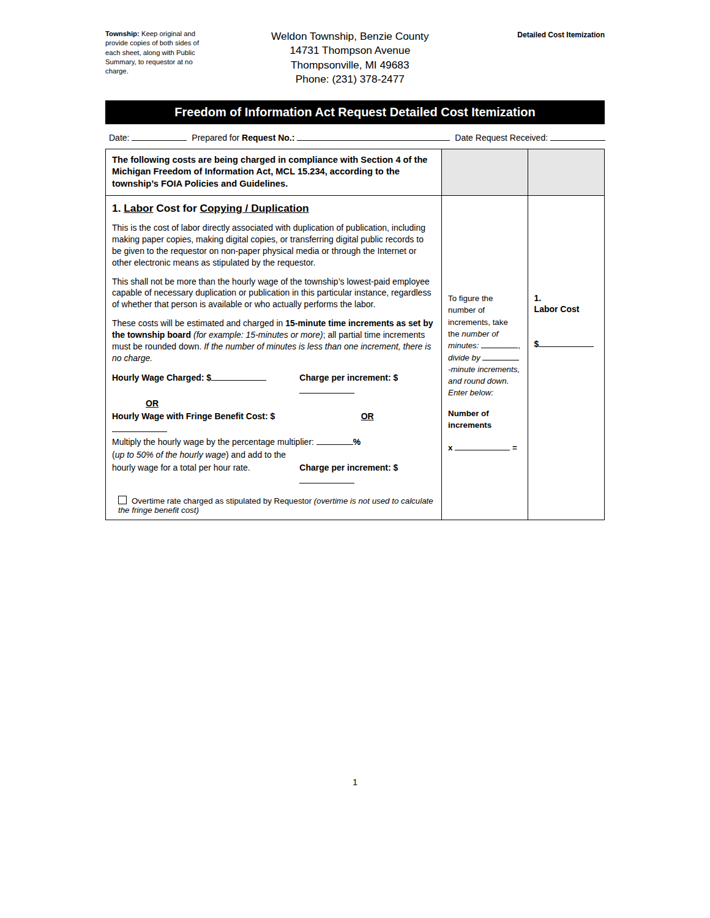Township: Keep original and provide copies of both sides of each sheet, along with Public Summary, to requestor at no charge.
Weldon Township, Benzie County
14731 Thompson Avenue
Thompsonville, MI 49683
Phone: (231) 378-2477
Detailed Cost Itemization
Freedom of Information Act Request Detailed Cost Itemization
Date:
Prepared for Request No.:
Date Request Received:
| The following costs are being charged in compliance with Section 4 of the Michigan Freedom of Information Act, MCL 15.234, according to the township’s FOIA Policies and Guidelines. | | |
| 1. Labor Cost for Copying / Duplication This is the cost of labor directly associated with duplication of publication, including making paper copies, making digital copies, or transferring digital public records to be given to the requestor on non-paper physical media or through the Internet or other electronic means as stipulated by the requestor. This shall not be more than the hourly wage of the township’s lowest-paid employee capable of necessary duplication or publication in this particular instance, regardless of whether that person is available or who actually performs the labor. These costs will be estimated and charged in 15-minute time increments as set by the township board (for example: 15-minutes or more) ; all partial time increments must be rounded down. If the number of minutes is less than one increment, there is no charge. Hourly Wage Charged: $ Charge per increment: $ OR Hourly Wage with Fringe Benefit Cost: $ OR Multiply the hourly wage by the percentage multiplier: % ( up to 50% of the hourly wage ) and add to the hourly wage for a total per hour rate. Charge per increment: $ Overtime rate charged as stipulated by Requestor (overtime is not used to calculate the fringe benefit cost) | To figure the number of increments, take the number of minutes: , divide by -minute increments, and round down. Enter below: Number of increments x = | 1. Labor Cost $ |
1